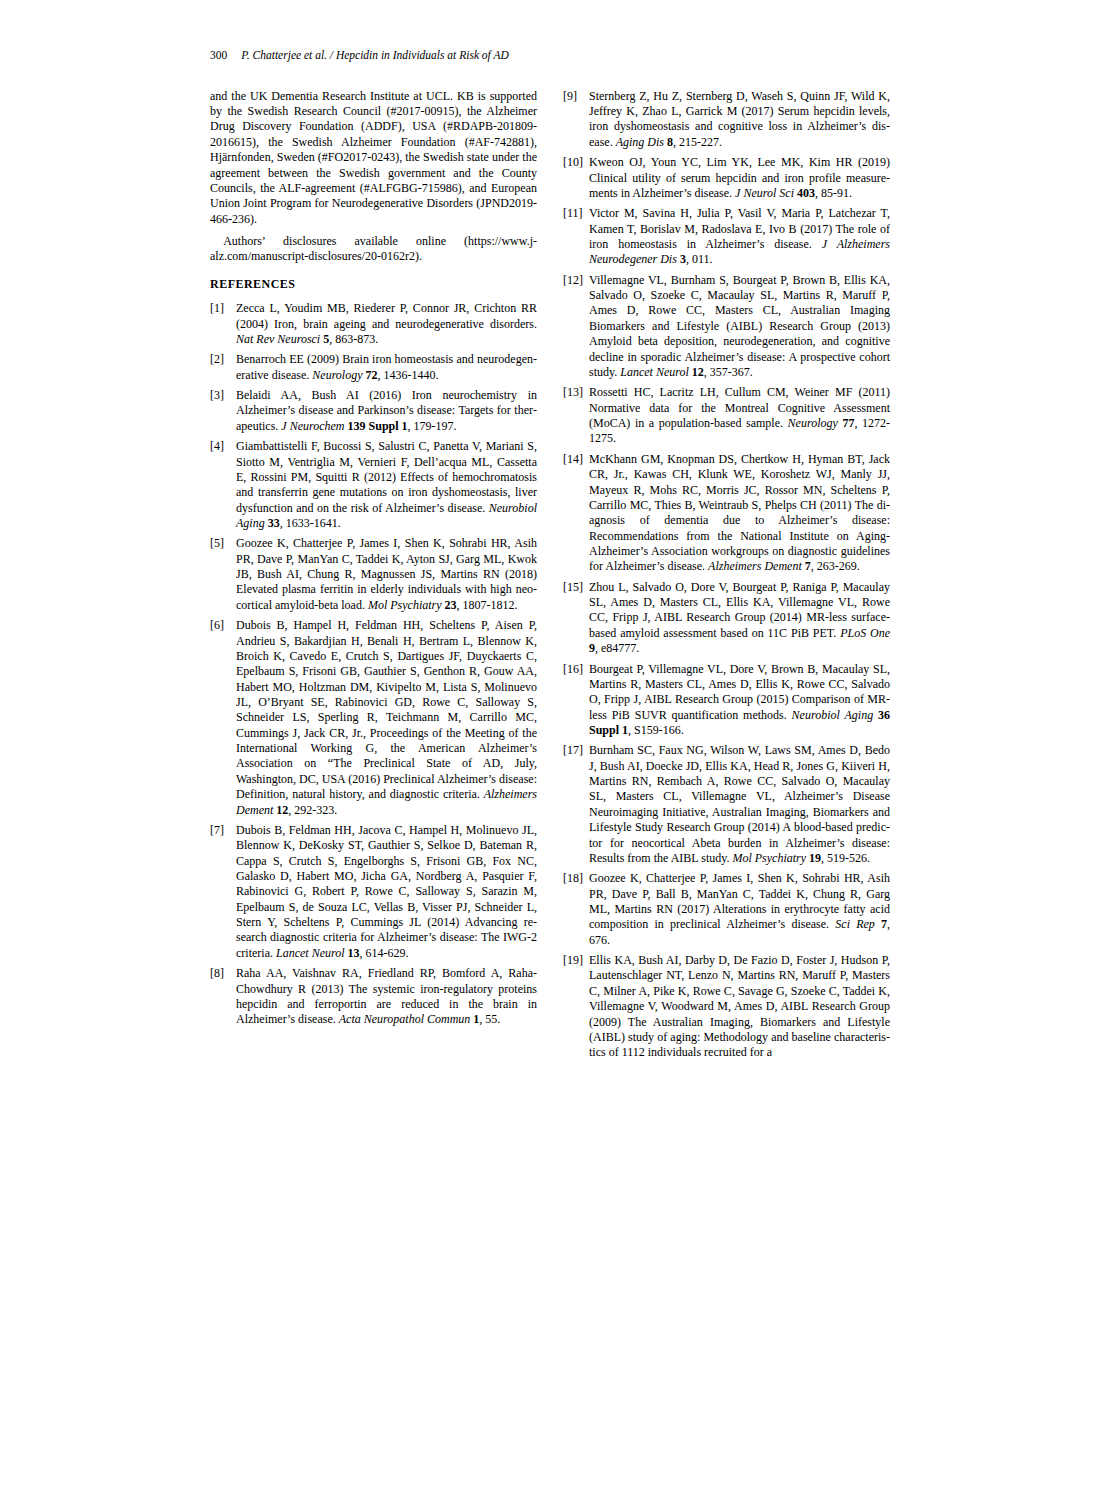300 P. Chatterjee et al. / Hepcidin in Individuals at Risk of AD
and the UK Dementia Research Institute at UCL. KB is supported by the Swedish Research Council (#2017-00915), the Alzheimer Drug Discovery Foundation (ADDF), USA (#RDAPB-201809-2016615), the Swedish Alzheimer Foundation (#AF-742881), Hjärnfonden, Sweden (#FO2017-0243), the Swedish state under the agreement between the Swedish government and the County Councils, the ALF-agreement (#ALFGBG-715986), and European Union Joint Program for Neurodegenerative Disorders (JPND2019-466-236).
Authors’ disclosures available online (https://www.j-alz.com/manuscript-disclosures/20-0162r2).
References
Zecca L, Youdim MB, Riederer P, Connor JR, Crichton RR (2004) Iron, brain ageing and neurodegenerative disorders. Nat Rev Neurosci 5, 863-873.
Benarroch EE (2009) Brain iron homeostasis and neurodegenerative disease. Neurology 72, 1436-1440.
Belaidi AA, Bush AI (2016) Iron neurochemistry in Alzheimer’s disease and Parkinson’s disease: Targets for therapeutics. J Neurochem 139 Suppl 1, 179-197.
Giambattistelli F, Bucossi S, Salustri C, Panetta V, Mariani S, Siotto M, Ventriglia M, Vernieri F, Dell’acqua ML, Cassetta E, Rossini PM, Squitti R (2012) Effects of hemochromatosis and transferrin gene mutations on iron dyshomeostasis, liver dysfunction and on the risk of Alzheimer’s disease. Neurobiol Aging 33, 1633-1641.
Goozee K, Chatterjee P, James I, Shen K, Sohrabi HR, Asih PR, Dave P, ManYan C, Taddei K, Ayton SJ, Garg ML, Kwok JB, Bush AI, Chung R, Magnussen JS, Martins RN (2018) Elevated plasma ferritin in elderly individuals with high neocortical amyloid-beta load. Mol Psychiatry 23, 1807-1812.
Dubois B, Hampel H, Feldman HH, Scheltens P, Aisen P, Andrieu S, Bakardjian H, Benali H, Bertram L, Blennow K, Broich K, Cavedo E, Crutch S, Dartigues JF, Duyckaerts C, Epelbaum S, Frisoni GB, Gauthier S, Genthon R, Gouw AA, Habert MO, Holtzman DM, Kivipelto M, Lista S, Molinuevo JL, O’Bryant SE, Rabinovici GD, Rowe C, Salloway S, Schneider LS, Sperling R, Teichmann M, Carrillo MC, Cummings J, Jack CR, Jr., Proceedings of the Meeting of the International Working G, the American Alzheimer’s Association on “The Preclinical State of AD, July, Washington, DC, USA (2016) Preclinical Alzheimer’s disease: Definition, natural history, and diagnostic criteria. Alzheimers Dement 12, 292-323.
Dubois B, Feldman HH, Jacova C, Hampel H, Molinuevo JL, Blennow K, DeKosky ST, Gauthier S, Selkoe D, Bateman R, Cappa S, Crutch S, Engelborghs S, Frisoni GB, Fox NC, Galasko D, Habert MO, Jicha GA, Nordberg A, Pasquier F, Rabinovici G, Robert P, Rowe C, Salloway S, Sarazin M, Epelbaum S, de Souza LC, Vellas B, Visser PJ, Schneider L, Stern Y, Scheltens P, Cummings JL (2014) Advancing research diagnostic criteria for Alzheimer’s disease: The IWG-2 criteria. Lancet Neurol 13, 614-629.
Raha AA, Vaishnav RA, Friedland RP, Bomford A, Raha-Chowdhury R (2013) The systemic iron-regulatory proteins hepcidin and ferroportin are reduced in the brain in Alzheimer’s disease. Acta Neuropathol Commun 1, 55.
Sternberg Z, Hu Z, Sternberg D, Waseh S, Quinn JF, Wild K, Jeffrey K, Zhao L, Garrick M (2017) Serum hepcidin levels, iron dyshomeostasis and cognitive loss in Alzheimer’s disease. Aging Dis 8, 215-227.
Kweon OJ, Youn YC, Lim YK, Lee MK, Kim HR (2019) Clinical utility of serum hepcidin and iron profile measurements in Alzheimer’s disease. J Neurol Sci 403, 85-91.
Victor M, Savina H, Julia P, Vasil V, Maria P, Latchezar T, Kamen T, Borislav M, Radoslava E, Ivo B (2017) The role of iron homeostasis in Alzheimer’s disease. J Alzheimers Neurodegener Dis 3, 011.
Villemagne VL, Burnham S, Bourgeat P, Brown B, Ellis KA, Salvado O, Szoeke C, Macaulay SL, Martins R, Maruff P, Ames D, Rowe CC, Masters CL, Australian Imaging Biomarkers and Lifestyle (AIBL) Research Group (2013) Amyloid beta deposition, neurodegeneration, and cognitive decline in sporadic Alzheimer’s disease: A prospective cohort study. Lancet Neurol 12, 357-367.
Rossetti HC, Lacritz LH, Cullum CM, Weiner MF (2011) Normative data for the Montreal Cognitive Assessment (MoCA) in a population-based sample. Neurology 77, 1272-1275.
McKhann GM, Knopman DS, Chertkow H, Hyman BT, Jack CR, Jr., Kawas CH, Klunk WE, Koroshetz WJ, Manly JJ, Mayeux R, Mohs RC, Morris JC, Rossor MN, Scheltens P, Carrillo MC, Thies B, Weintraub S, Phelps CH (2011) The diagnosis of dementia due to Alzheimer’s disease: Recommendations from the National Institute on Aging-Alzheimer’s Association workgroups on diagnostic guidelines for Alzheimer’s disease. Alzheimers Dement 7, 263-269.
Zhou L, Salvado O, Dore V, Bourgeat P, Raniga P, Macaulay SL, Ames D, Masters CL, Ellis KA, Villemagne VL, Rowe CC, Fripp J, AIBL Research Group (2014) MR-less surface-based amyloid assessment based on 11C PiB PET. PLoS One 9, e84777.
Bourgeat P, Villemagne VL, Dore V, Brown B, Macaulay SL, Martins R, Masters CL, Ames D, Ellis K, Rowe CC, Salvado O, Fripp J, AIBL Research Group (2015) Comparison of MR-less PiB SUVR quantification methods. Neurobiol Aging 36 Suppl 1, S159-166.
Burnham SC, Faux NG, Wilson W, Laws SM, Ames D, Bedo J, Bush AI, Doecke JD, Ellis KA, Head R, Jones G, Kiiveri H, Martins RN, Rembach A, Rowe CC, Salvado O, Macaulay SL, Masters CL, Villemagne VL, Alzheimer’s Disease Neuroimaging Initiative, Australian Imaging, Biomarkers and Lifestyle Study Research Group (2014) A blood-based predictor for neocortical Abeta burden in Alzheimer’s disease: Results from the AIBL study. Mol Psychiatry 19, 519-526.
Goozee K, Chatterjee P, James I, Shen K, Sohrabi HR, Asih PR, Dave P, Ball B, ManYan C, Taddei K, Chung R, Garg ML, Martins RN (2017) Alterations in erythrocyte fatty acid composition in preclinical Alzheimer’s disease. Sci Rep 7, 676.
Ellis KA, Bush AI, Darby D, De Fazio D, Foster J, Hudson P, Lautenschlager NT, Lenzo N, Martins RN, Maruff P, Masters C, Milner A, Pike K, Rowe C, Savage G, Szoeke C, Taddei K, Villemagne V, Woodward M, Ames D, AIBL Research Group (2009) The Australian Imaging, Biomarkers and Lifestyle (AIBL) study of aging: Methodology and baseline characteristics of 1112 individuals recruited for a